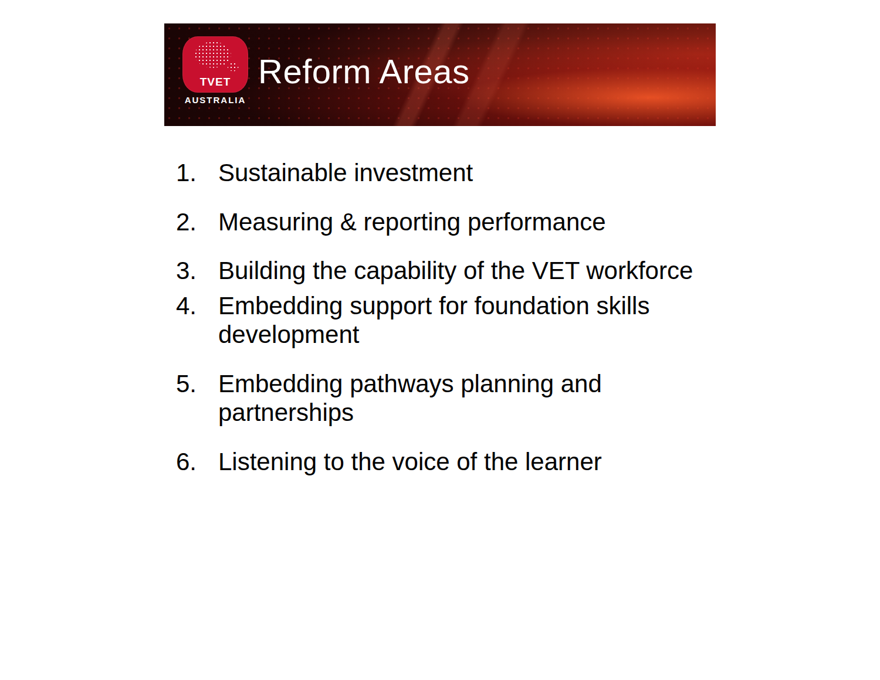TVET
AUSTRALIA
Reform Areas
Sustainable investment
Measuring & reporting performance
Building the capability of the VET workforce
Embedding support for foundation skills development
Embedding pathways planning and partnerships
Listening to the voice of the learner